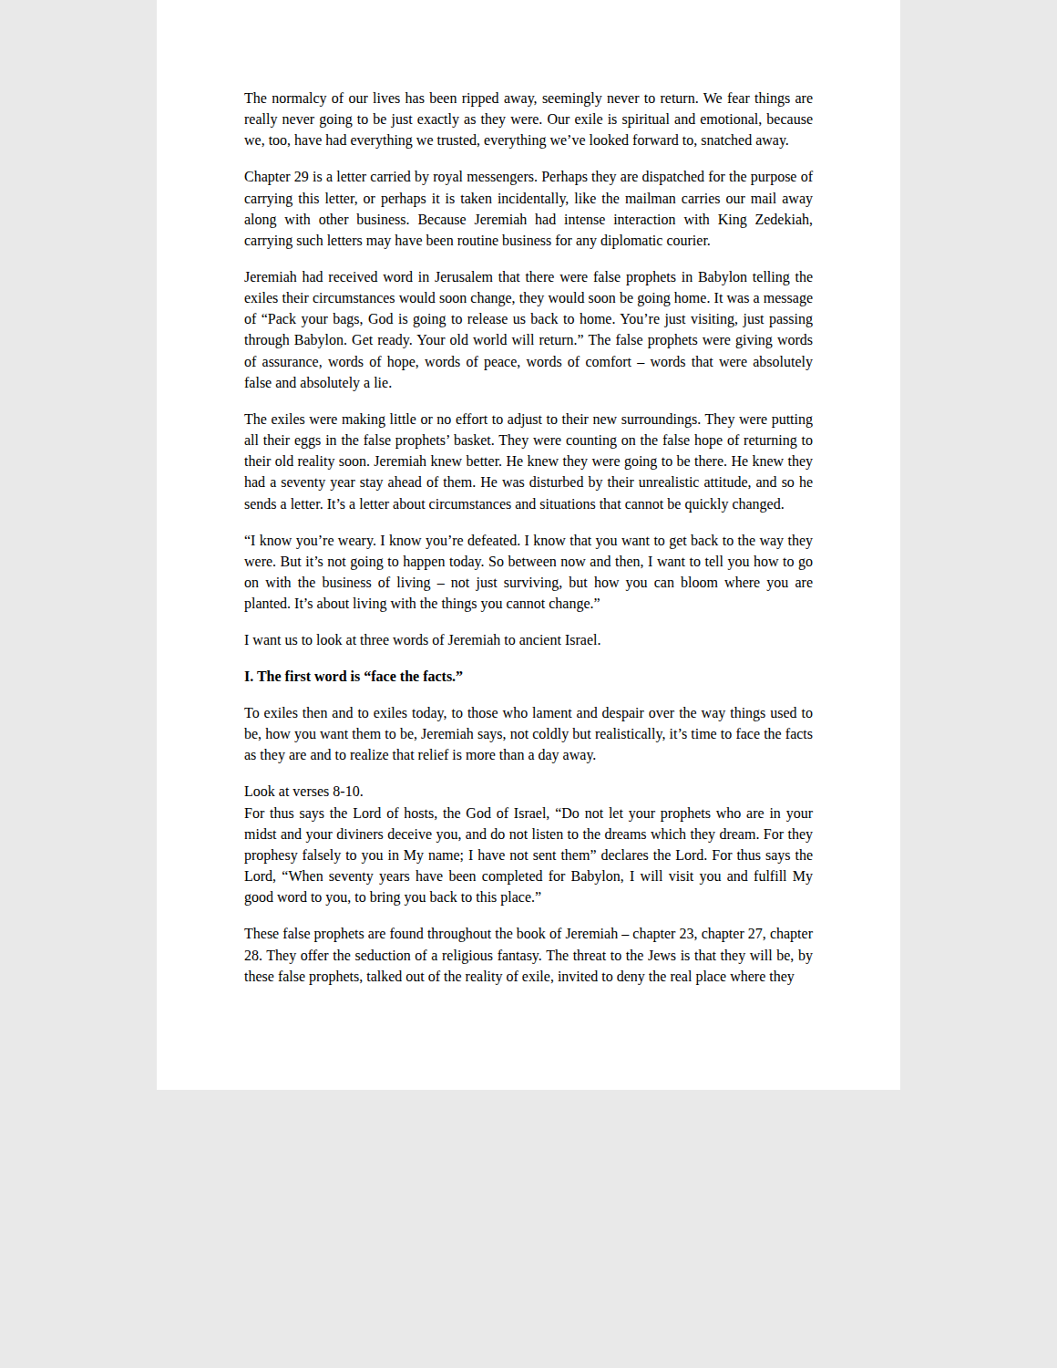The normalcy of our lives has been ripped away, seemingly never to return. We fear things are really never going to be just exactly as they were. Our exile is spiritual and emotional, because we, too, have had everything we trusted, everything we’ve looked forward to, snatched away.
Chapter 29 is a letter carried by royal messengers. Perhaps they are dispatched for the purpose of carrying this letter, or perhaps it is taken incidentally, like the mailman carries our mail away along with other business. Because Jeremiah had intense interaction with King Zedekiah, carrying such letters may have been routine business for any diplomatic courier.
Jeremiah had received word in Jerusalem that there were false prophets in Babylon telling the exiles their circumstances would soon change, they would soon be going home. It was a message of “Pack your bags, God is going to release us back to home. You’re just visiting, just passing through Babylon. Get ready. Your old world will return.” The false prophets were giving words of assurance, words of hope, words of peace, words of comfort – words that were absolutely false and absolutely a lie.
The exiles were making little or no effort to adjust to their new surroundings. They were putting all their eggs in the false prophets’ basket. They were counting on the false hope of returning to their old reality soon. Jeremiah knew better. He knew they were going to be there. He knew they had a seventy year stay ahead of them. He was disturbed by their unrealistic attitude, and so he sends a letter. It’s a letter about circumstances and situations that cannot be quickly changed.
“I know you’re weary. I know you’re defeated. I know that you want to get back to the way they were. But it’s not going to happen today. So between now and then, I want to tell you how to go on with the business of living – not just surviving, but how you can bloom where you are planted. It’s about living with the things you cannot change.”
I want us to look at three words of Jeremiah to ancient Israel.
I. The first word is “face the facts.”
To exiles then and to exiles today, to those who lament and despair over the way things used to be, how you want them to be, Jeremiah says, not coldly but realistically, it’s time to face the facts as they are and to realize that relief is more than a day away.
Look at verses 8-10. For thus says the Lord of hosts, the God of Israel, “Do not let your prophets who are in your midst and your diviners deceive you, and do not listen to the dreams which they dream. For they prophesy falsely to you in My name; I have not sent them” declares the Lord. For thus says the Lord, “When seventy years have been completed for Babylon, I will visit you and fulfill My good word to you, to bring you back to this place.”
These false prophets are found throughout the book of Jeremiah – chapter 23, chapter 27, chapter 28. They offer the seduction of a religious fantasy. The threat to the Jews is that they will be, by these false prophets, talked out of the reality of exile, invited to deny the real place where they